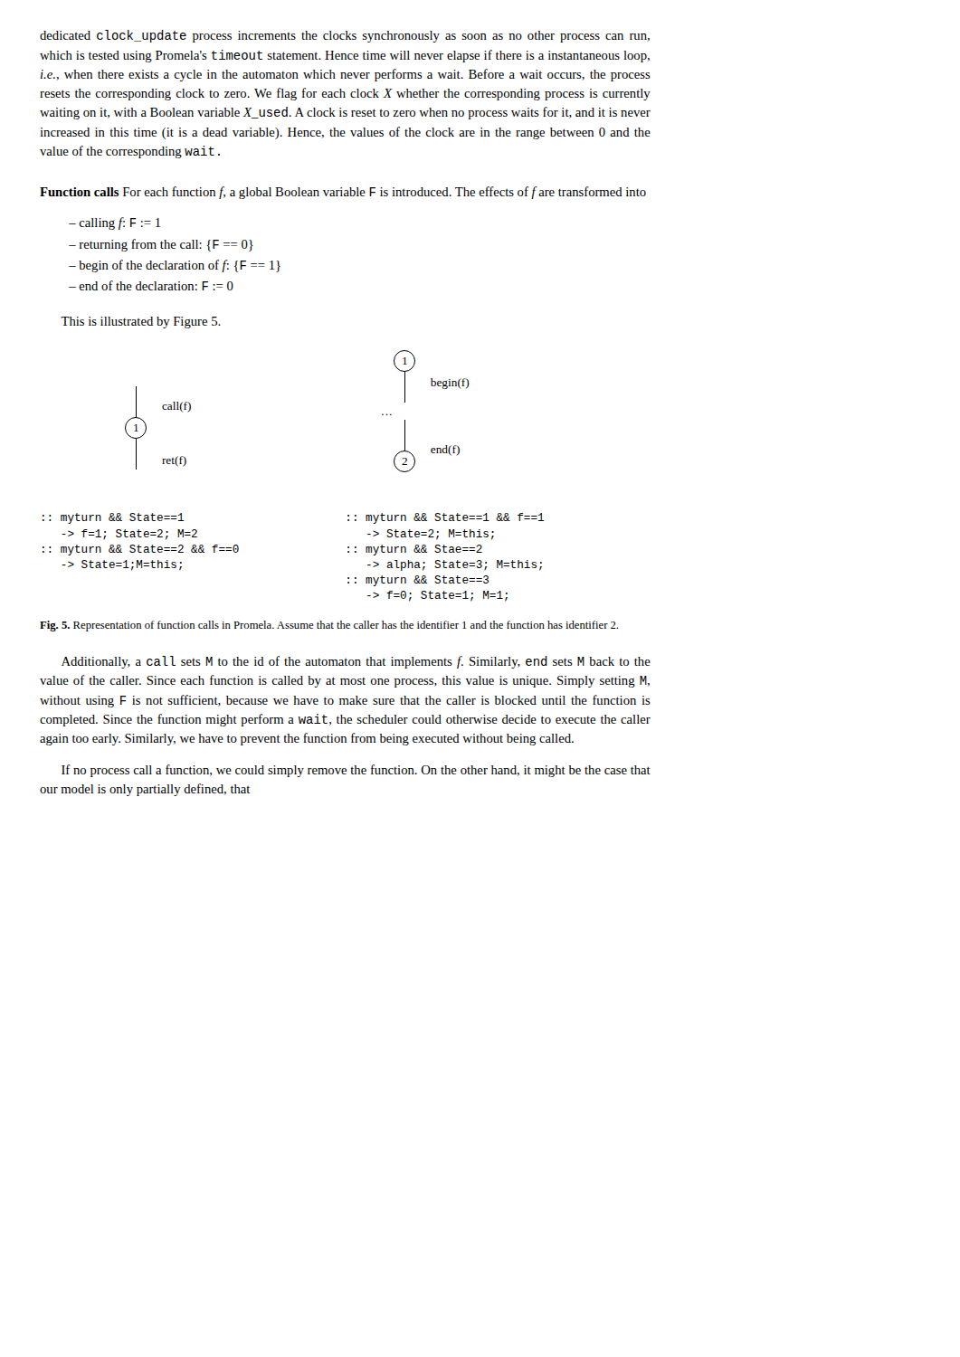dedicated clock_update process increments the clocks synchronously as soon as no other process can run, which is tested using Promela's timeout statement. Hence time will never elapse if there is a instantaneous loop, i.e., when there exists a cycle in the automaton which never performs a wait. Before a wait occurs, the process resets the corresponding clock to zero. We flag for each clock X whether the corresponding process is currently waiting on it, with a Boolean variable X_used. A clock is reset to zero when no process waits for it, and it is never increased in this time (it is a dead variable). Hence, the values of the clock are in the range between 0 and the value of the corresponding wait.
Function calls
For each function f, a global Boolean variable F is introduced. The effects of f are transformed into
calling f: F := 1
returning from the call: {F == 0}
begin of the declaration of f: {F == 1}
end of the declaration: F := 0
This is illustrated by Figure 5.
1
...
2
begin(f)
end(f)
1
call(f)
ret(f)
:: myturn && State==1 -> f=1; State=2; M=2 :: myturn && State==2 && f==0 -> State=1;M=this;
:: myturn && State==1 && f==1 -> State=2; M=this; :: myturn && Stae==2 -> alpha; State=3; M=this; :: myturn && State==3 -> f=0; State=1; M=1;
Fig. 5. Representation of function calls in Promela. Assume that the caller has the identifier 1 and the function has identifier 2.
Additionally, a call sets M to the id of the automaton that implements f. Similarly, end sets M back to the value of the caller. Since each function is called by at most one process, this value is unique. Simply setting M, without using F is not sufficient, because we have to make sure that the caller is blocked until the function is completed. Since the function might perform a wait, the scheduler could otherwise decide to execute the caller again too early. Similarly, we have to prevent the function from being executed without being called.
If no process call a function, we could simply remove the function. On the other hand, it might be the case that our model is only partially defined, that